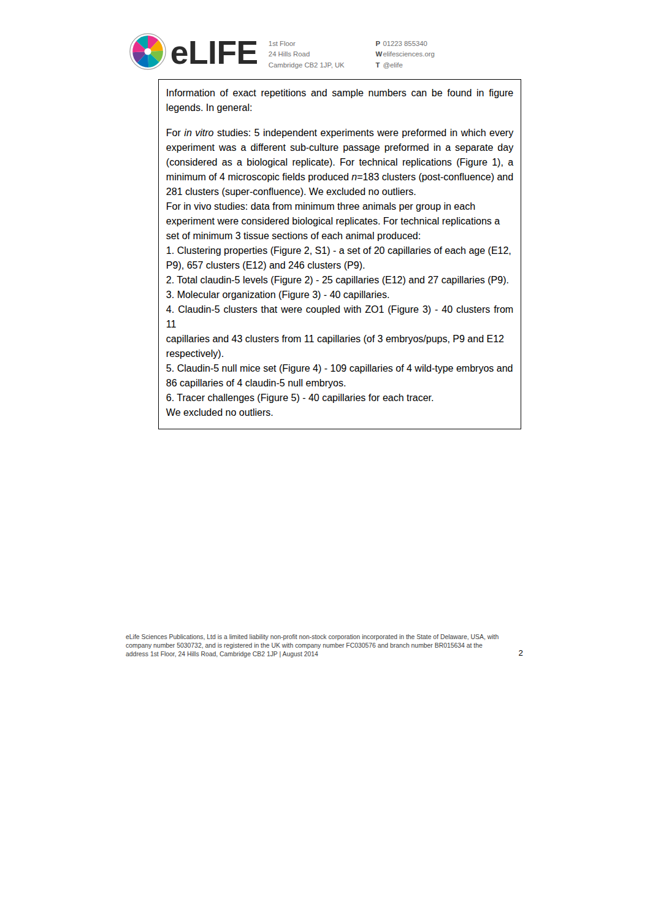e LIFE
1st Floor
24 Hills Road
Cambridge CB2 1JP, UK
P01223 855340
Welifesciences.org
T@elife
Information of exact repetitions and sample numbers can be found in figure legends. In general:
For in vitro studies: 5 independent experiments were preformed in which every experiment was a different sub-culture passage preformed in a separate day (considered as a biological replicate). For technical replications (Figure 1), a minimum of 4 microscopic fields produced n=183 clusters (post-confluence) and 281 clusters (super-confluence). We excluded no outliers.
For in vivo studies: data from minimum three animals per group in each
experiment were considered biological replicates. For technical replications a
set of minimum 3 tissue sections of each animal produced:
1. Clustering properties (Figure 2, S1) - a set of 20 capillaries of each age (E12,
P9), 657 clusters (E12) and 246 clusters (P9).
2. Total claudin-5 levels (Figure 2) - 25 capillaries (E12) and 27 capillaries (P9).
3. Molecular organization (Figure 3) - 40 capillaries.
4. Claudin-5 clusters that were coupled with ZO1 (Figure 3) - 40 clusters from 11
capillaries and 43 clusters from 11 capillaries (of 3 embryos/pups, P9 and E12
respectively).
5. Claudin-5 null mice set (Figure 4) - 109 capillaries of 4 wild-type embryos and
86 capillaries of 4 claudin-5 null embryos.
6. Tracer challenges (Figure 5) - 40 capillaries for each tracer.
We excluded no outliers.
eLife Sciences Publications, Ltd is a limited liability non-profit non-stock corporation incorporated in the State of Delaware, USA, with company number 5030732, and is registered in the UK with company number FC030576 and branch number BR015634 at the address 1st Floor, 24 Hills Road, Cambridge CB2 1JP | August 2014
2